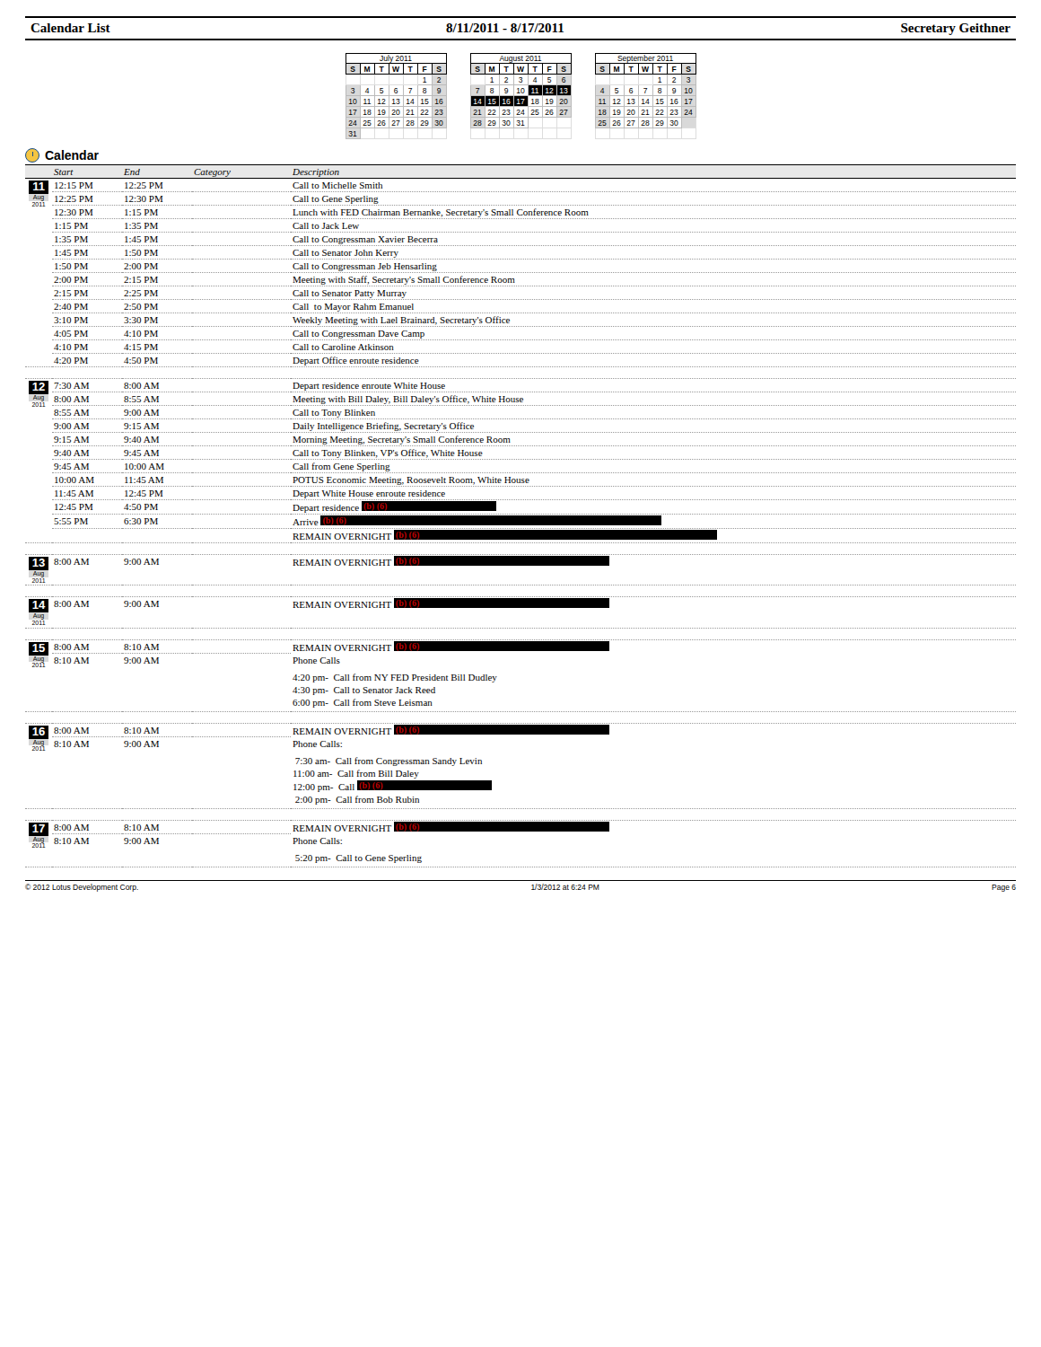Calendar List
8/11/2011 - 8/17/2011
Secretary Geithner
July 2011
| S | M | T | W | T | F | S |
| --- | --- | --- | --- | --- | --- | --- |
| | | | | | 1 | 2 |
| 3 | 4 | 5 | 6 | 7 | 8 | 9 |
| 10 | 11 | 12 | 13 | 14 | 15 | 16 |
| 17 | 18 | 19 | 20 | 21 | 22 | 23 |
| 24 | 25 | 26 | 27 | 28 | 29 | 30 |
| 31 | | | | | | |
August 2011
| S | M | T | W | T | F | S |
| --- | --- | --- | --- | --- | --- | --- |
| | 1 | 2 | 3 | 4 | 5 | 6 |
| 7 | 8 | 9 | 10 | 11 | 12 | 13 |
| 14 | 15 | 16 | 17 | 18 | 19 | 20 |
| 21 | 22 | 23 | 24 | 25 | 26 | 27 |
| 28 | 29 | 30 | 31 | | | |
September 2011
| S | M | T | W | T | F | S |
| --- | --- | --- | --- | --- | --- | --- |
| | | | | 1 | 2 | 3 |
| 4 | 5 | 6 | 7 | 8 | 9 | 10 |
| 11 | 12 | 13 | 14 | 15 | 16 | 17 |
| 18 | 19 | 20 | 21 | 22 | 23 | 24 |
| 25 | 26 | 27 | 28 | 29 | 30 | |
Calendar
| | Start | End | Category | Description |
| --- | --- | --- | --- | --- |
| 11 Aug 2011 | 12:15 PM | 12:25 PM | | Call to Michelle Smith |
| 12:25 PM | 12:30 PM | | Call to Gene Sperling |
| 12:30 PM | 1:15 PM | | Lunch with FED Chairman Bernanke, Secretary's Small Conference Room |
| 1:15 PM | 1:35 PM | | Call to Jack Lew |
| 1:35 PM | 1:45 PM | | Call to Congressman Xavier Becerra |
| 1:45 PM | 1:50 PM | | Call to Senator John Kerry |
| 1:50 PM | 2:00 PM | | Call to Congressman Jeb Hensarling |
| 2:00 PM | 2:15 PM | | Meeting with Staff, Secretary's Small Conference Room |
| 2:15 PM | 2:25 PM | | Call to Senator Patty Murray |
| 2:40 PM | 2:50 PM | | Call to Mayor Rahm Emanuel |
| 3:10 PM | 3:30 PM | | Weekly Meeting with Lael Brainard, Secretary's Office |
| 4:05 PM | 4:10 PM | | Call to Congressman Dave Camp |
| 4:10 PM | 4:15 PM | | Call to Caroline Atkinson |
| 4:20 PM | 4:50 PM | | Depart Office enroute residence |
| 12 Aug 2011 | 7:30 AM | 8:00 AM | | Depart residence enroute White House |
| 8:00 AM | 8:55 AM | | Meeting with Bill Daley, Bill Daley's Office, White House |
| 8:55 AM | 9:00 AM | | Call to Tony Blinken |
| 9:00 AM | 9:15 AM | | Daily Intelligence Briefing, Secretary's Office |
| 9:15 AM | 9:40 AM | | Morning Meeting, Secretary's Small Conference Room |
| 9:40 AM | 9:45 AM | | Call to Tony Blinken, VP's Office, White House |
| 9:45 AM | 10:00 AM | | Call from Gene Sperling |
| 10:00 AM | 11:45 AM | | POTUS Economic Meeting, Roosevelt Room, White House |
| 11:45 AM | 12:45 PM | | Depart White House enroute residence |
| 12:45 PM | 4:50 PM | | Depart residence (b) (6) |
| 5:55 PM | 6:30 PM | | Arrive (b) (6) |
| | | | REMAIN OVERNIGHT (b) (6) |
| 13 Aug 2011 | 8:00 AM | 9:00 AM | | REMAIN OVERNIGHT (b) (6) |
| 14 Aug 2011 | 8:00 AM | 9:00 AM | | REMAIN OVERNIGHT (b) (6) |
| 15 Aug 2011 | 8:00 AM | 8:10 AM | | REMAIN OVERNIGHT (b) (6) |
| 8:10 AM | 9:00 AM | | Phone Calls 4:20 pm- Call from NY FED President Bill Dudley 4:30 pm- Call to Senator Jack Reed 6:00 pm- Call from Steve Leisman |
| 16 Aug 2011 | 8:00 AM | 8:10 AM | | REMAIN OVERNIGHT (b) (6) |
| 8:10 AM | 9:00 AM | | Phone Calls: 7:30 am- Call from Congressman Sandy Levin 11:00 am- Call from Bill Daley 12:00 pm- Call (b) (6) 2:00 pm- Call from Bob Rubin |
| 17 Aug 2011 | 8:00 AM | 8:10 AM | | REMAIN OVERNIGHT (b) (6) |
| 8:10 AM | 9:00 AM | | Phone Calls: 5:20 pm- Call to Gene Sperling |
© 2012 Lotus Development Corp.
1/3/2012 at 6:24 PM
Page 6